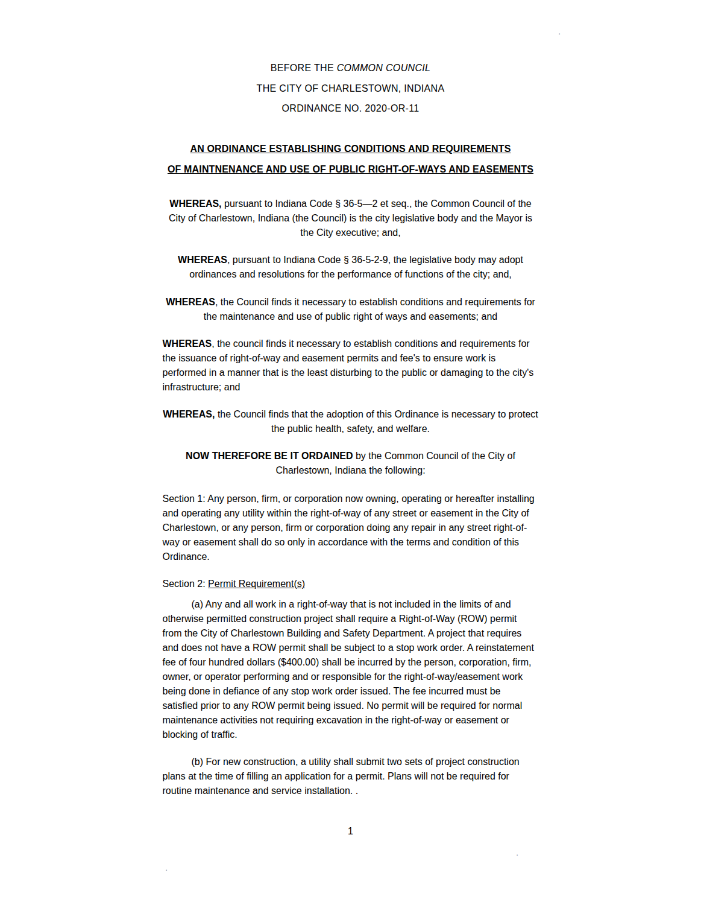.
BEFORE THE COMMON COUNCIL
THE CITY OF CHARLESTOWN, INDIANA
ORDINANCE NO. 2020-OR-11
AN ORDINANCE ESTABLISHING CONDITIONS AND REQUIREMENTS
OF MAINTNENANCE AND USE OF PUBLIC RIGHT-OF-WAYS AND EASEMENTS
WHEREAS, pursuant to Indiana Code § 36-5—2 et seq., the Common Council of the City of Charlestown, Indiana (the Council) is the city legislative body and the Mayor is the City executive; and,
WHEREAS, pursuant to Indiana Code § 36-5-2-9, the legislative body may adopt ordinances and resolutions for the performance of functions of the city; and,
WHEREAS, the Council finds it necessary to establish conditions and requirements for the maintenance and use of public right of ways and easements; and
WHEREAS, the council finds it necessary to establish conditions and requirements for the issuance of right-of-way and easement permits and fee's to ensure work is performed in a manner that is the least disturbing to the public or damaging to the city's infrastructure; and
WHEREAS, the Council finds that the adoption of this Ordinance is necessary to protect the public health, safety, and welfare.
NOW THEREFORE BE IT ORDAINED by the Common Council of the City of Charlestown, Indiana the following:
Section 1: Any person, firm, or corporation now owning, operating or hereafter installing and operating any utility within the right-of-way of any street or easement in the City of Charlestown, or any person, firm or corporation doing any repair in any street right-of-way or easement shall do so only in accordance with the terms and condition of this Ordinance.
Section 2: Permit Requirement(s)
(a) Any and all work in a right-of-way that is not included in the limits of and otherwise permitted construction project shall require a Right-of-Way (ROW) permit from the City of Charlestown Building and Safety Department. A project that requires and does not have a ROW permit shall be subject to a stop work order. A reinstatement fee of four hundred dollars ($400.00) shall be incurred by the person, corporation, firm, owner, or operator performing and or responsible for the right-of-way/easement work being done in defiance of any stop work order issued. The fee incurred must be satisfied prior to any ROW permit being issued. No permit will be required for normal maintenance activities not requiring excavation in the right-of-way or easement or blocking of traffic.
(b) For new construction, a utility shall submit two sets of project construction plans at the time of filling an application for a permit. Plans will not be required for routine maintenance and service installation. .
1
.
.